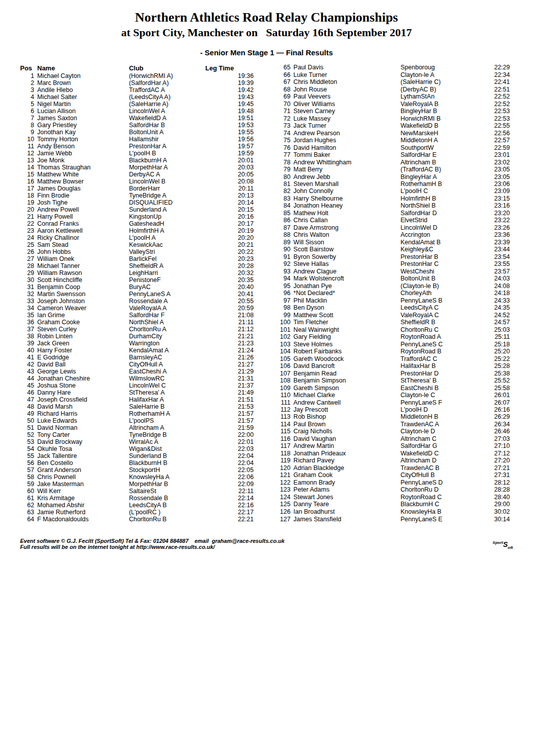Northern Athletics Road Relay Championships
at Sport City, Manchester on Saturday 16th September 2017
- Senior Men Stage 1 — Final Results
| Pos | Name | Club | Leg Time |
| --- | --- | --- | --- |
| 1 | Michael Cayton | (HorwichRMI A) | 19:36 |
| 2 | Marc Brown | (SalfordHar A) | 19:39 |
| 3 | Andile Hlebo | TraffordAC A | 19:42 |
| 4 | Michael Salter | (LeedsCityA A) | 19:43 |
| 5 | Nigel Martin | (SaleHarrie A) | 19:45 |
| 6 | Lucian Allison | LincolnWel A | 19:48 |
| 7 | James Saxton | WakefieldD A | 19:51 |
| 8 | Gary Priestley | SalfordHar B | 19:53 |
| 9 | Jonothan Kay | BoltonUnit A | 19:55 |
| 10 | Tommy Horton | Hallamshir | 19:56 |
| 11 | Andy Benson | PrestonHar A | 19:57 |
| 12 | Jamie Webb | L'poolH B | 19:59 |
| 13 | Joe Monk | BlackburnH A | 20:01 |
| 14 | Thomas Straughan | MorpethHar A | 20:03 |
| 15 | Matthew White | DerbyAC A | 20:05 |
| 16 | Matthew Bowser | LincolnWel B | 20:08 |
| 17 | James Douglas | BorderHarr | 20:11 |
| 18 | Finn Brodie | TyneBridge A | 20:13 |
| 19 | Josh Tighe | DISQUALIFIED | 20:14 |
| 20 | Andrew Powell | Sunderland A | 20:15 |
| 21 | Harry Powell | KingstonUp | 20:16 |
| 22 | Conrad Franks | GatesheadH | 20:17 |
| 23 | Aaron Kettlewell | HolmfirthH A | 20:19 |
| 24 | Ricky Challinor | L'poolH A | 20:20 |
| 25 | Sam Stead | KeswickAac | 20:21 |
| 26 | John Hobbs | ValleyStri | 20:22 |
| 27 | William Onek | BarlickFel | 20:23 |
| 28 | Michael Tanner | SheffieldR A | 20:28 |
| 29 | William Rawson | LeighHarri | 20:32 |
| 30 | Scott Hinchcliffe | PenistoneF | 20:35 |
| 31 | Benjamin Coop | BuryAC | 20:40 |
| 32 | Martin Swensson | PennyLaneS A | 20:41 |
| 33 | Joseph Johnston | Rossendale A | 20:55 |
| 34 | Cameron Weaver | ValeRoyalA A | 20:59 |
| 35 | Ian Grime | SalfordHar F | 21:08 |
| 36 | Graham Cooke | NorthShiel A | 21:11 |
| 37 | Steven Curley | ChorltonRu A | 21:12 |
| 38 | Robin Linten | DurhamCity | 21:21 |
| 39 | Jack Green | Warrington | 21:23 |
| 40 | Harry Foster | KendalAmat A | 21:24 |
| 41 | E Godridge | BarnsleyAC | 21:26 |
| 42 | David Ball | CityOfHull A | 21:27 |
| 43 | George Lewis | EastCheshi A | 21:29 |
| 44 | Jonathan Cheshire | WilmslowRC | 21:31 |
| 45 | Joshua Stone | LincolnWel C | 21:37 |
| 46 | Danny Hare | StTheresa' A | 21:49 |
| 47 | Joseph Crossfield | HalifaxHar A | 21:51 |
| 48 | David Marsh | SaleHarrie B | 21:53 |
| 49 | Richard Harris | RotherhamH A | 21:57 |
| 50 | Luke Edwards | L'poolPS | 21:57 |
| 51 | David Norman | Altrincham A | 21:59 |
| 52 | Tony Carter | TyneBridge B | 22:00 |
| 53 | David Brockway | WirralAc A | 22:01 |
| 54 | Okuhle Tosa | Wigan&Dist | 22:03 |
| 55 | Jack Tallentire | Sunderland B | 22:04 |
| 56 | Ben Costello | BlackburnH B | 22:04 |
| 57 | Grant Anderson | StockportH | 22:05 |
| 58 | Chris Pownell | KnowsleyHa A | 22:06 |
| 59 | Jake Masterman | MorpethHar B | 22:09 |
| 60 | Will Kerr | SaltaireSt | 22:11 |
| 61 | Kris Armitage | Rossendale B | 22:14 |
| 62 | Mohamed Abshir | LeedsCityA B | 22:16 |
| 63 | Jamie Rutherford | (L'poolRC ) | 22:17 |
| 64 | F Macdonaldoulds | ChorltonRu B | 22:21 |
| 65 | Paul Davis | Spenboroug | 22:29 |
| 66 | Luke Turner | Clayton-le A | 22:34 |
| 67 | Chris Middleton | (SaleHarrie C) | 22:41 |
| 68 | John Rouse | (DerbyAC B) | 22:51 |
| 69 | Paul Veevers | LythamStAn | 22:52 |
| 70 | Oliver Williams | ValeRoyalA B | 22:52 |
| 71 | Steven Carney | BingleyHar B | 22:53 |
| 72 | Luke Massey | HorwichRMI B | 22:53 |
| 73 | Jack Turner | WakefieldD B | 22:55 |
| 74 | Andrew Pearson | NewMarskeH | 22:56 |
| 75 | Jordan Hughes | MiddletonH A | 22:57 |
| 76 | David Hamilton | SouthportW | 22:59 |
| 77 | Tommi Baker | SalfordHar E | 23:01 |
| 78 | Andrew Whittingham | Altrincham B | 23:02 |
| 79 | Matt Berry | (TraffordAC B) | 23:05 |
| 80 | Andrew Jebb | BingleyHar A | 23:05 |
| 81 | Steven Marshall | RotherhamH B | 23:06 |
| 82 | John Connolly | L'poolH C | 23:09 |
| 83 | Harry Shelbourne | HolmfirthH B | 23:15 |
| 84 | Jonathon Heaney | NorthShiel B | 23:16 |
| 85 | Mathew Holt | SalfordHar D | 23:20 |
| 86 | Chris Callan | ElvetStrid | 23:22 |
| 87 | Dave Armstrong | LincolnWel D | 23:26 |
| 88 | Chris Walton | Accrington | 23:36 |
| 89 | Will Sisson | KendalAmat B | 23:39 |
| 90 | Scott Bairstow | Keighley&C | 23:44 |
| 91 | Byron Sowerby | PrestonHar B | 23:54 |
| 92 | Steve Hallas | PrestonHar C | 23:55 |
| 93 | Andrew Clague | WestCheshi | 23:57 |
| 94 | Mark Wolstencroft | BoltonUnit B | 24:03 |
| 95 | Jonathan Pye | (Clayton-le B) | 24:08 |
| 96 | *Not Declared* | ChorleyAth | 24:18 |
| 97 | Phil Macklin | PennyLaneS B | 24:33 |
| 98 | Ben Dyson | LeedsCityA C | 24:35 |
| 99 | Matthew Scott | ValeRoyalA C | 24:52 |
| 100 | Tim Fletcher | SheffieldR B | 24:57 |
| 101 | Neal Wainwright | ChorltonRu C | 25:03 |
| 102 | Gary Fielding | RoytonRoad A | 25:11 |
| 103 | Steve Holmes | PennyLaneS C | 25:18 |
| 104 | Robert Fairbanks | RoytonRoad B | 25:20 |
| 105 | Gareth Woodcock | TraffordAC C | 25:22 |
| 106 | David Bancroft | HalifaxHar B | 25:28 |
| 107 | Benjamin Read | PrestonHar D | 25:38 |
| 108 | Benjamin Simpson | StTheresa' B | 25:52 |
| 109 | Gareth Simpson | EastCheshi B | 25:58 |
| 110 | Michael Clarke | Clayton-le C | 26:01 |
| 111 | Andrew Cantwell | PennyLaneS F | 26:07 |
| 112 | Jay Prescott | L'poolH D | 26:16 |
| 113 | Rob Bishop | MiddletonH B | 26:29 |
| 114 | Paul Brown | TrawdenAC A | 26:34 |
| 115 | Craig Nicholls | Clayton-le D | 26:46 |
| 116 | David Vaughan | Altrincham C | 27:03 |
| 117 | Andrew Martin | SalfordHar G | 27:10 |
| 118 | Jonathan Prideaux | WakefieldD C | 27:12 |
| 119 | Richard Pavey | Altrincham D | 27:20 |
| 120 | Adrian Blackledge | TrawdenAC B | 27:21 |
| 121 | Graham Cook | CityOfHull B | 27:31 |
| 122 | Eamonn Brady | PennyLaneS D | 28:12 |
| 123 | Peter Adams | ChorltonRu D | 28:28 |
| 124 | Stewart Jones | RoytonRoad C | 28:40 |
| 125 | Danny Teare | BlackburnH C | 29:00 |
| 126 | Ian Broadhurst | KnowsleyHa B | 30:02 |
| 127 | James Stansfield | PennyLaneS E | 30:14 |
Event software © G.J. Fecitt (SportSoft) Tel & Fax: 01204 884887 email graham@race-results.co.uk
Full results will be on the internet tonight at http://www.race-results.co.uk/ SportSoft